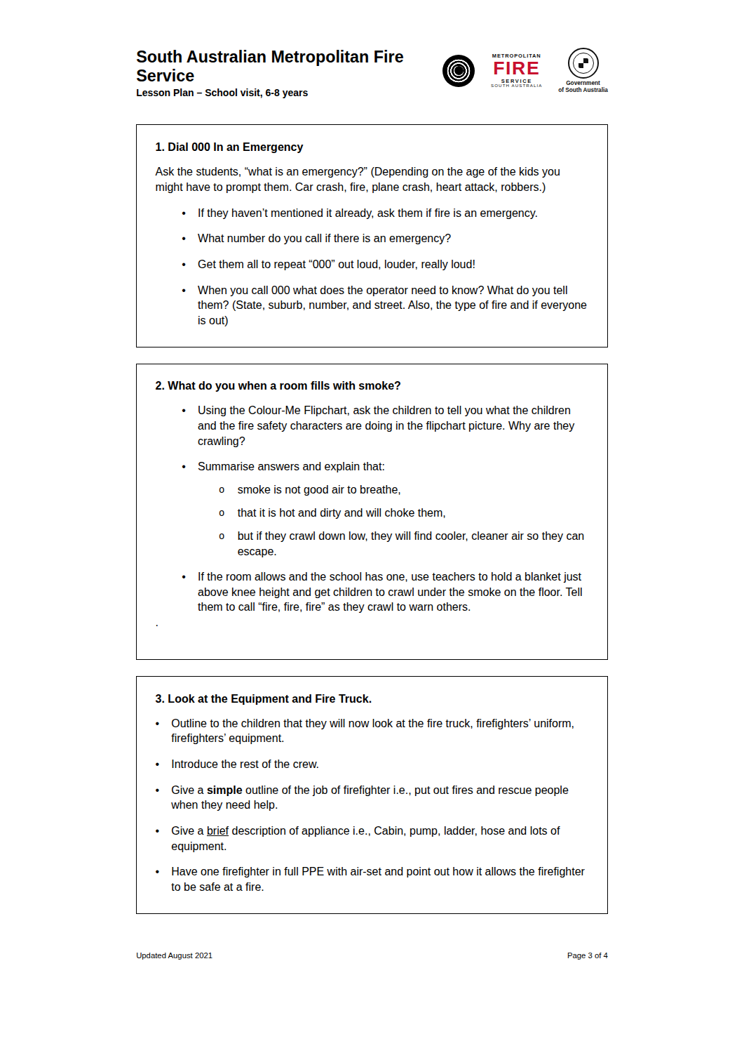South Australian Metropolitan Fire Service
Lesson Plan – School visit, 6-8 years
METROPOLITAN FIRE SERVICE SOUTH AUSTRALIA
Government
of South Australia
1. Dial 000 In an Emergency
Ask the students, “what is an emergency?” (Depending on the age of the kids you might have to prompt them. Car crash, fire, plane crash, heart attack, robbers.)
If they haven’t mentioned it already, ask them if fire is an emergency.
What number do you call if there is an emergency?
Get them all to repeat “000” out loud, louder, really loud!
When you call 000 what does the operator need to know? What do you tell them? (State, suburb, number, and street. Also, the type of fire and if everyone is out)
2. What do you when a room fills with smoke?
Using the Colour-Me Flipchart, ask the children to tell you what the children and the fire safety characters are doing in the flipchart picture. Why are they crawling?
Summarise answers and explain that:
smoke is not good air to breathe,
that it is hot and dirty and will choke them,
but if they crawl down low, they will find cooler, cleaner air so they can escape.
If the room allows and the school has one, use teachers to hold a blanket just above knee height and get children to crawl under the smoke on the floor. Tell them to call “fire, fire, fire” as they crawl to warn others.
.
3. Look at the Equipment and Fire Truck.
Outline to the children that they will now look at the fire truck, firefighters’ uniform, firefighters’ equipment.
Introduce the rest of the crew.
Give a simple outline of the job of firefighter i.e., put out fires and rescue people when they need help.
Give a brief description of appliance i.e., Cabin, pump, ladder, hose and lots of equipment.
Have one firefighter in full PPE with air-set and point out how it allows the firefighter to be safe at a fire.
Updated August 2021 Page 3 of 4